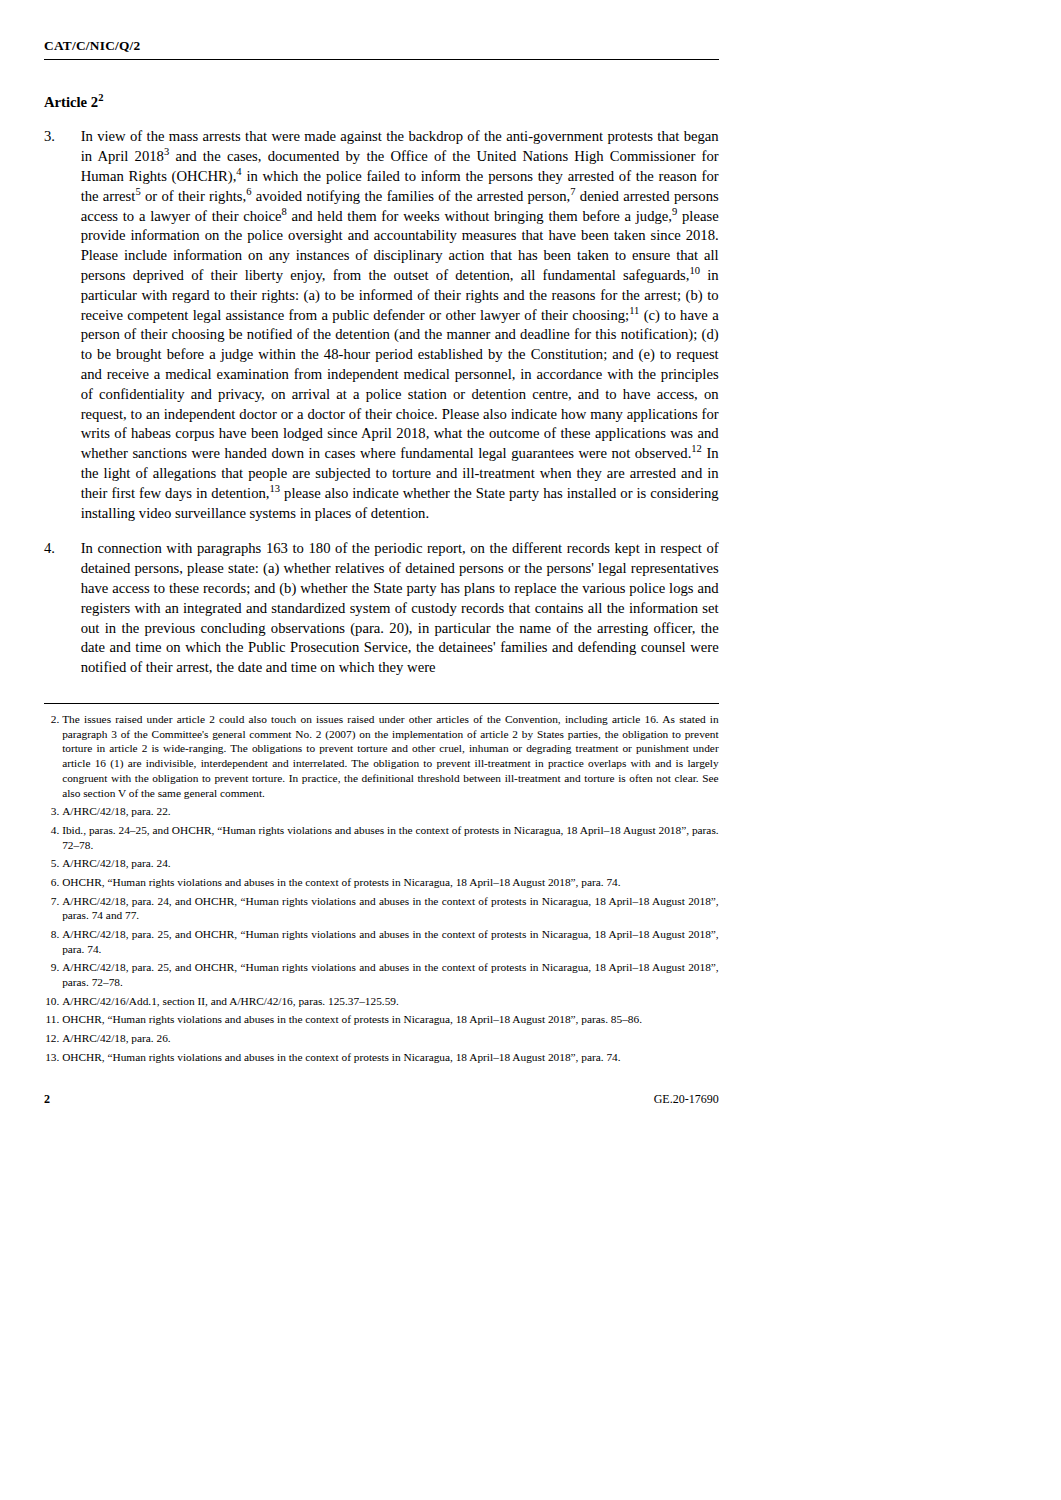CAT/C/NIC/Q/2
Article 22
3.
In view of the mass arrests that were made against the backdrop of the anti-government protests that began in April 20183 and the cases, documented by the Office of the United Nations High Commissioner for Human Rights (OHCHR),4 in which the police failed to inform the persons they arrested of the reason for the arrest5 or of their rights,6 avoided notifying the families of the arrested person,7 denied arrested persons access to a lawyer of their choice8 and held them for weeks without bringing them before a judge,9 please provide information on the police oversight and accountability measures that have been taken since 2018. Please include information on any instances of disciplinary action that has been taken to ensure that all persons deprived of their liberty enjoy, from the outset of detention, all fundamental safeguards,10 in particular with regard to their rights: (a) to be informed of their rights and the reasons for the arrest; (b) to receive competent legal assistance from a public defender or other lawyer of their choosing;11 (c) to have a person of their choosing be notified of the detention (and the manner and deadline for this notification); (d) to be brought before a judge within the 48-hour period established by the Constitution; and (e) to request and receive a medical examination from independent medical personnel, in accordance with the principles of confidentiality and privacy, on arrival at a police station or detention centre, and to have access, on request, to an independent doctor or a doctor of their choice. Please also indicate how many applications for writs of habeas corpus have been lodged since April 2018, what the outcome of these applications was and whether sanctions were handed down in cases where fundamental legal guarantees were not observed.12 In the light of allegations that people are subjected to torture and ill-treatment when they are arrested and in their first few days in detention,13 please also indicate whether the State party has installed or is considering installing video surveillance systems in places of detention.
4.
In connection with paragraphs 163 to 180 of the periodic report, on the different records kept in respect of detained persons, please state: (a) whether relatives of detained persons or the persons' legal representatives have access to these records; and (b) whether the State party has plans to replace the various police logs and registers with an integrated and standardized system of custody records that contains all the information set out in the previous concluding observations (para. 20), in particular the name of the arresting officer, the date and time on which the Public Prosecution Service, the detainees' families and defending counsel were notified of their arrest, the date and time on which they were
The issues raised under article 2 could also touch on issues raised under other articles of the Convention, including article 16. As stated in paragraph 3 of the Committee's general comment No. 2 (2007) on the implementation of article 2 by States parties, the obligation to prevent torture in article 2 is wide-ranging. The obligations to prevent torture and other cruel, inhuman or degrading treatment or punishment under article 16 (1) are indivisible, interdependent and interrelated. The obligation to prevent ill-treatment in practice overlaps with and is largely congruent with the obligation to prevent torture. In practice, the definitional threshold between ill-treatment and torture is often not clear. See also section V of the same general comment.
A/HRC/42/18, para. 22.
Ibid., paras. 24–25, and OHCHR, “Human rights violations and abuses in the context of protests in Nicaragua, 18 April–18 August 2018”, paras. 72–78.
A/HRC/42/18, para. 24.
OHCHR, “Human rights violations and abuses in the context of protests in Nicaragua, 18 April–18 August 2018”, para. 74.
A/HRC/42/18, para. 24, and OHCHR, “Human rights violations and abuses in the context of protests in Nicaragua, 18 April–18 August 2018”, paras. 74 and 77.
A/HRC/42/18, para. 25, and OHCHR, “Human rights violations and abuses in the context of protests in Nicaragua, 18 April–18 August 2018”, para. 74.
A/HRC/42/18, para. 25, and OHCHR, “Human rights violations and abuses in the context of protests in Nicaragua, 18 April–18 August 2018”, paras. 72–78.
A/HRC/42/16/Add.1, section II, and A/HRC/42/16, paras. 125.37–125.59.
OHCHR, “Human rights violations and abuses in the context of protests in Nicaragua, 18 April–18 August 2018”, paras. 85–86.
A/HRC/42/18, para. 26.
OHCHR, “Human rights violations and abuses in the context of protests in Nicaragua, 18 April–18 August 2018”, para. 74.
2
GE.20-17690